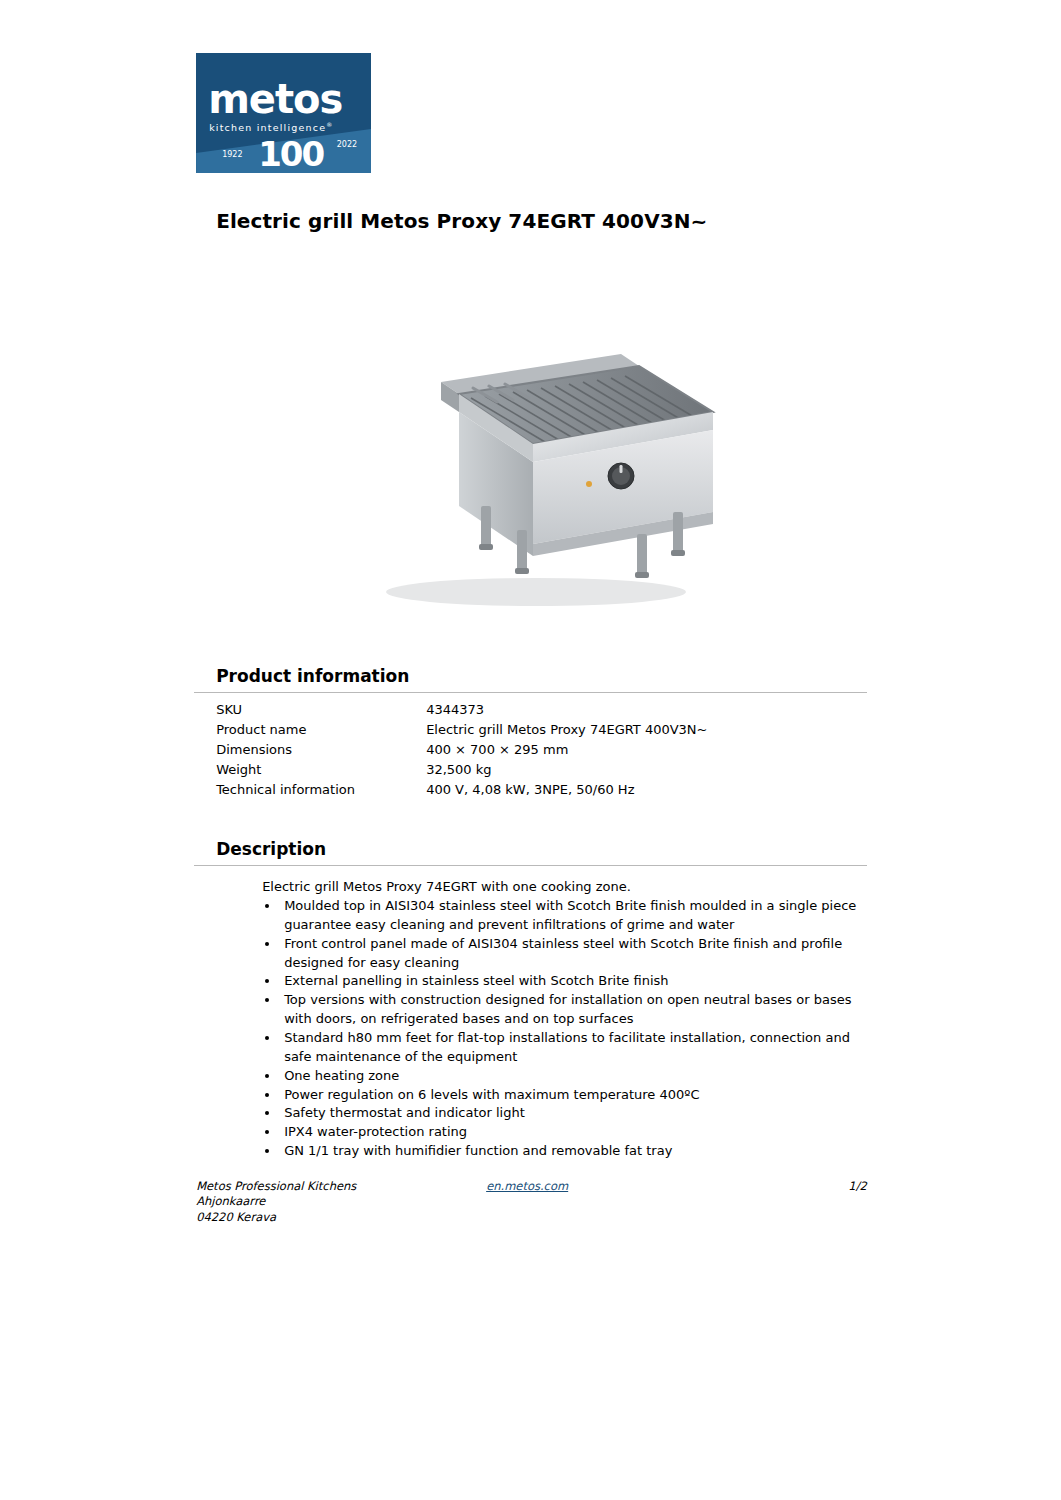metos
kitchen intelligence®
1922
100
2022
Electric grill Metos Proxy 74EGRT 400V3N~
Product information
| SKU | 4344373 |
| Product name | Electric grill Metos Proxy 74EGRT 400V3N~ |
| Dimensions | 400 × 700 × 295 mm |
| Weight | 32,500 kg |
| Technical information | 400 V, 4,08 kW, 3NPE, 50/60 Hz |
Description
Electric grill Metos Proxy 74EGRT with one cooking zone.
Moulded top in AISI304 stainless steel with Scotch Brite finish moulded in a single piece guarantee easy cleaning and prevent infiltrations of grime and water
Front control panel made of AISI304 stainless steel with Scotch Brite finish and profile designed for easy cleaning
External panelling in stainless steel with Scotch Brite finish
Top versions with construction designed for installation on open neutral bases or bases with doors, on refrigerated bases and on top surfaces
Standard h80 mm feet for flat-top installations to facilitate installation, connection and safe maintenance of the equipment
One heating zone
Power regulation on 6 levels with maximum temperature 400ºC
Safety thermostat and indicator light
IPX4 water-protection rating
GN 1/1 tray with humifidier function and removable fat tray
Metos Professional Kitchens
Ahjonkaarre
04220 Kerava
en.metos.com
1/2